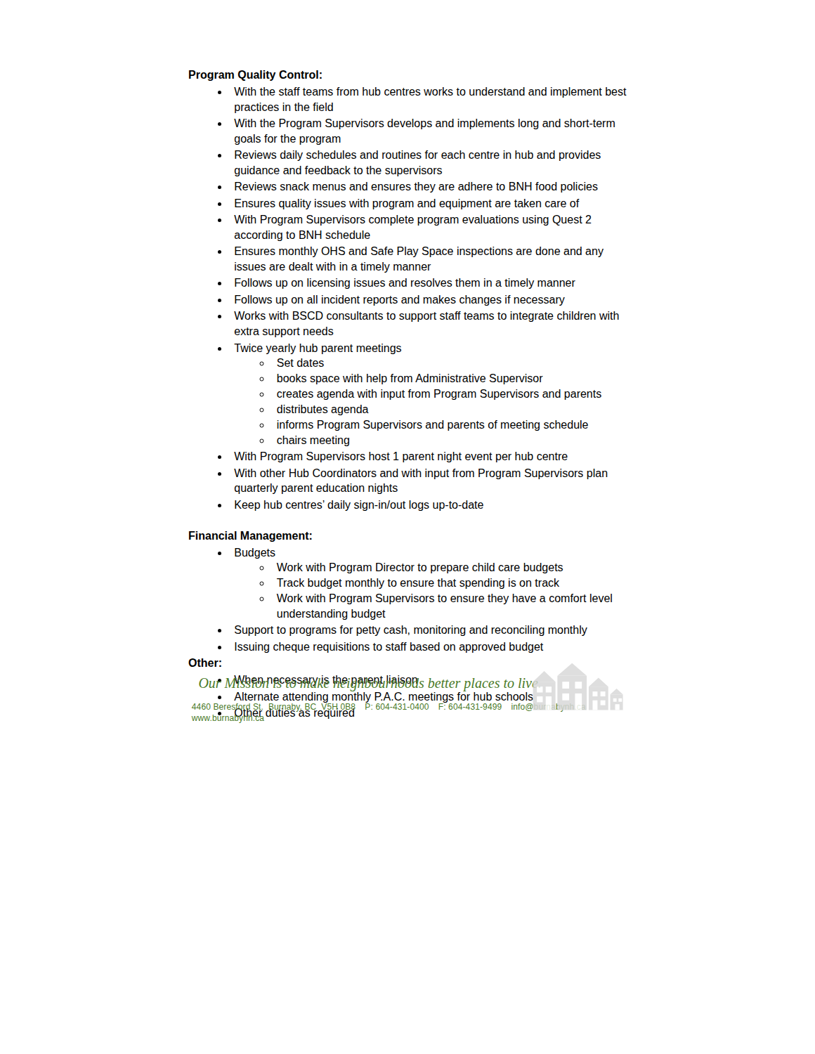Program Quality Control:
With the staff teams from hub centres works to understand and implement best practices in the field
With the Program Supervisors develops and implements long and short-term goals for the program
Reviews daily schedules and routines for each centre in hub and provides guidance and feedback to the supervisors
Reviews snack menus and ensures they are adhere to BNH food policies
Ensures quality issues with program and equipment are taken care of
With Program Supervisors complete program evaluations using Quest 2 according to BNH schedule
Ensures monthly OHS and Safe Play Space inspections are done and any issues are dealt with in a timely manner
Follows up on licensing issues and resolves them in a timely manner
Follows up on all incident reports and makes changes if necessary
Works with BSCD consultants to support staff teams to integrate children with extra support needs
Twice yearly hub parent meetings
Set dates
books space with help from Administrative Supervisor
creates agenda with input from Program Supervisors and parents
distributes agenda
informs Program Supervisors and parents of meeting schedule
chairs meeting
With Program Supervisors host 1 parent night event per hub centre
With other Hub Coordinators and with input from Program Supervisors plan quarterly parent education nights
Keep hub centres’ daily sign-in/out logs up-to-date
Financial Management:
Budgets
Work with Program Director to prepare child care budgets
Track budget monthly to ensure that spending is on track
Work with Program Supervisors to ensure they have a comfort level understanding budget
Support to programs for petty cash, monitoring and reconciling monthly
Issuing cheque requisitions to staff based on approved budget
Other:
When necessary is the parent liaison
Alternate attending monthly P.A.C. meetings for hub schools
Other duties as required
Our Mission is to make neighbourhoods better places to live.
4460 Beresford St. Burnaby, BC V5H 0B8 P: 604-431-0400 F: 604-431-9499 info@burnabynh.ca www.burnabynh.ca